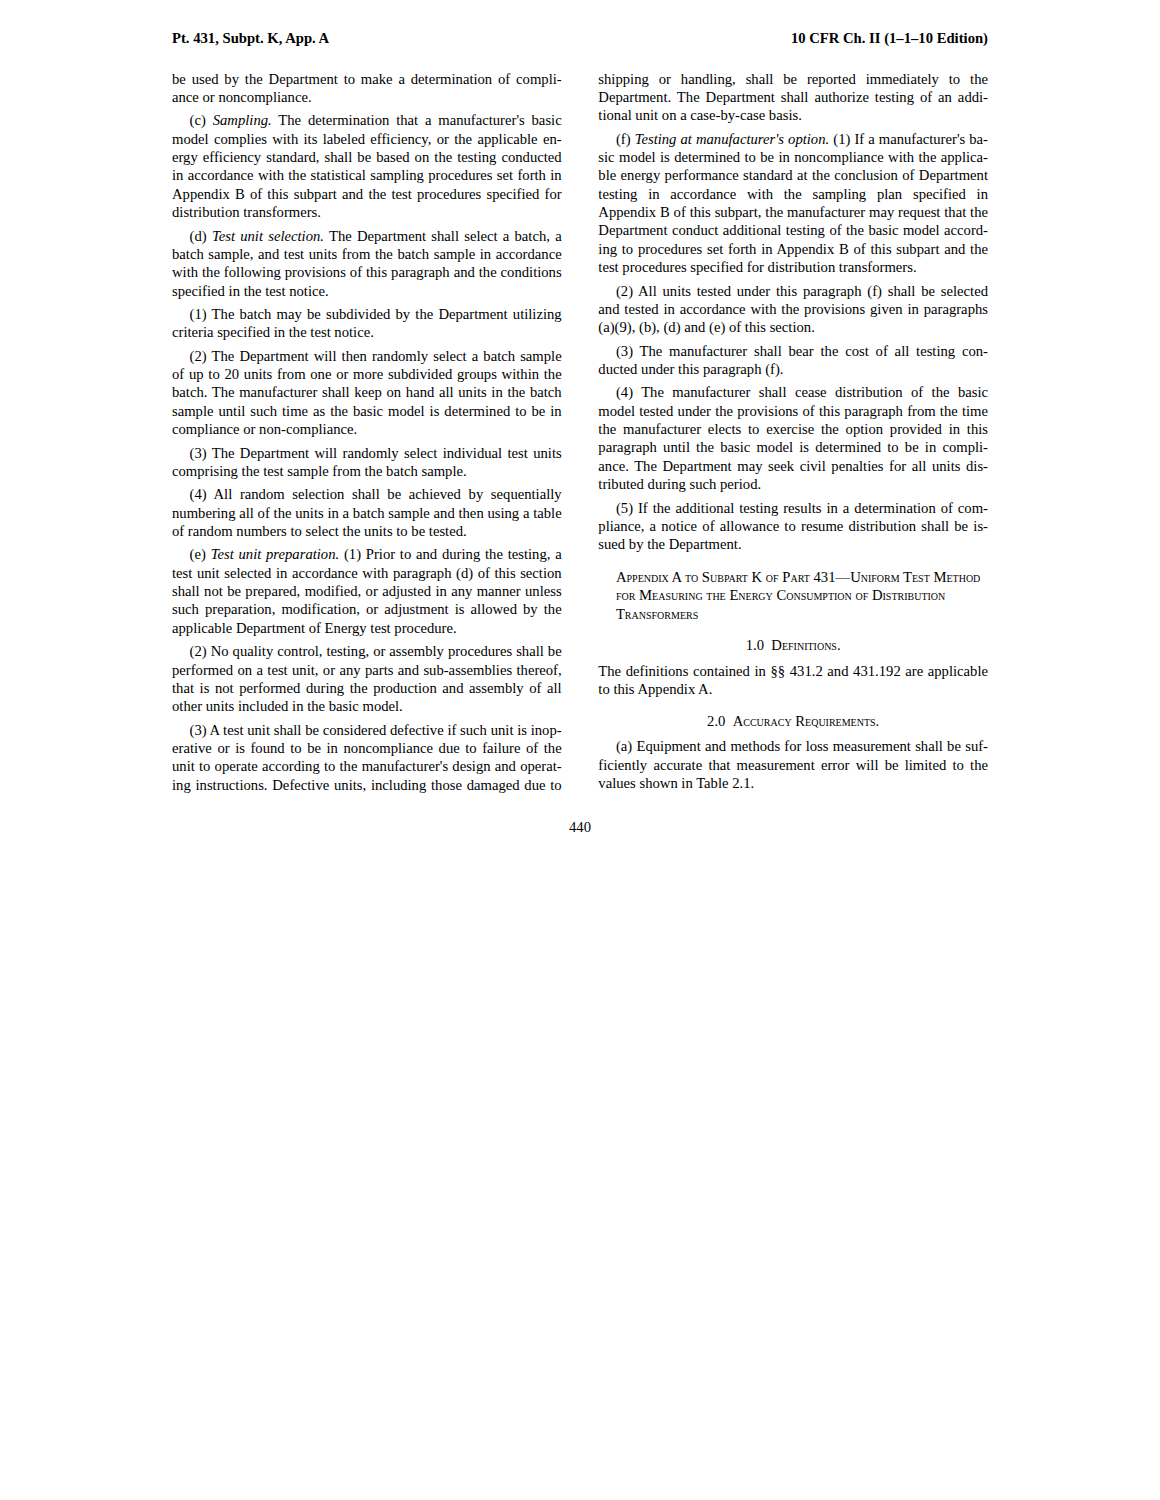Pt. 431, Subpt. K, App. A 10 CFR Ch. II (1–1–10 Edition)
be used by the Department to make a determination of compliance or noncompliance.
(c) Sampling. The determination that a manufacturer's basic model complies with its labeled efficiency, or the applicable energy efficiency standard, shall be based on the testing conducted in accordance with the statistical sampling procedures set forth in Appendix B of this subpart and the test procedures specified for distribution transformers.
(d) Test unit selection. The Department shall select a batch, a batch sample, and test units from the batch sample in accordance with the following provisions of this paragraph and the conditions specified in the test notice.
(1) The batch may be subdivided by the Department utilizing criteria specified in the test notice.
(2) The Department will then randomly select a batch sample of up to 20 units from one or more subdivided groups within the batch. The manufacturer shall keep on hand all units in the batch sample until such time as the basic model is determined to be in compliance or non-compliance.
(3) The Department will randomly select individual test units comprising the test sample from the batch sample.
(4) All random selection shall be achieved by sequentially numbering all of the units in a batch sample and then using a table of random numbers to select the units to be tested.
(e) Test unit preparation. (1) Prior to and during the testing, a test unit selected in accordance with paragraph (d) of this section shall not be prepared, modified, or adjusted in any manner unless such preparation, modification, or adjustment is allowed by the applicable Department of Energy test procedure.
(2) No quality control, testing, or assembly procedures shall be performed on a test unit, or any parts and sub-assemblies thereof, that is not performed during the production and assembly of all other units included in the basic model.
(3) A test unit shall be considered defective if such unit is inoperative or is found to be in noncompliance due to failure of the unit to operate according to the manufacturer's design and operating instructions. Defective units, including those damaged due to shipping or handling, shall be reported immediately to the Department. The Department shall authorize testing of an additional unit on a case-by-case basis.
(f) Testing at manufacturer's option. (1) If a manufacturer's basic model is determined to be in noncompliance with the applicable energy performance standard at the conclusion of Department testing in accordance with the sampling plan specified in Appendix B of this subpart, the manufacturer may request that the Department conduct additional testing of the basic model according to procedures set forth in Appendix B of this subpart and the test procedures specified for distribution transformers.
(2) All units tested under this paragraph (f) shall be selected and tested in accordance with the provisions given in paragraphs (a)(9), (b), (d) and (e) of this section.
(3) The manufacturer shall bear the cost of all testing conducted under this paragraph (f).
(4) The manufacturer shall cease distribution of the basic model tested under the provisions of this paragraph from the time the manufacturer elects to exercise the option provided in this paragraph until the basic model is determined to be in compliance. The Department may seek civil penalties for all units distributed during such period.
(5) If the additional testing results in a determination of compliance, a notice of allowance to resume distribution shall be issued by the Department.
Appendix A to Subpart K of Part 431—Uniform Test Method for Measuring the Energy Consumption of Distribution Transformers
1.0 Definitions.
The definitions contained in §§ 431.2 and 431.192 are applicable to this Appendix A.
2.0 Accuracy Requirements.
(a) Equipment and methods for loss measurement shall be sufficiently accurate that measurement error will be limited to the values shown in Table 2.1.
440